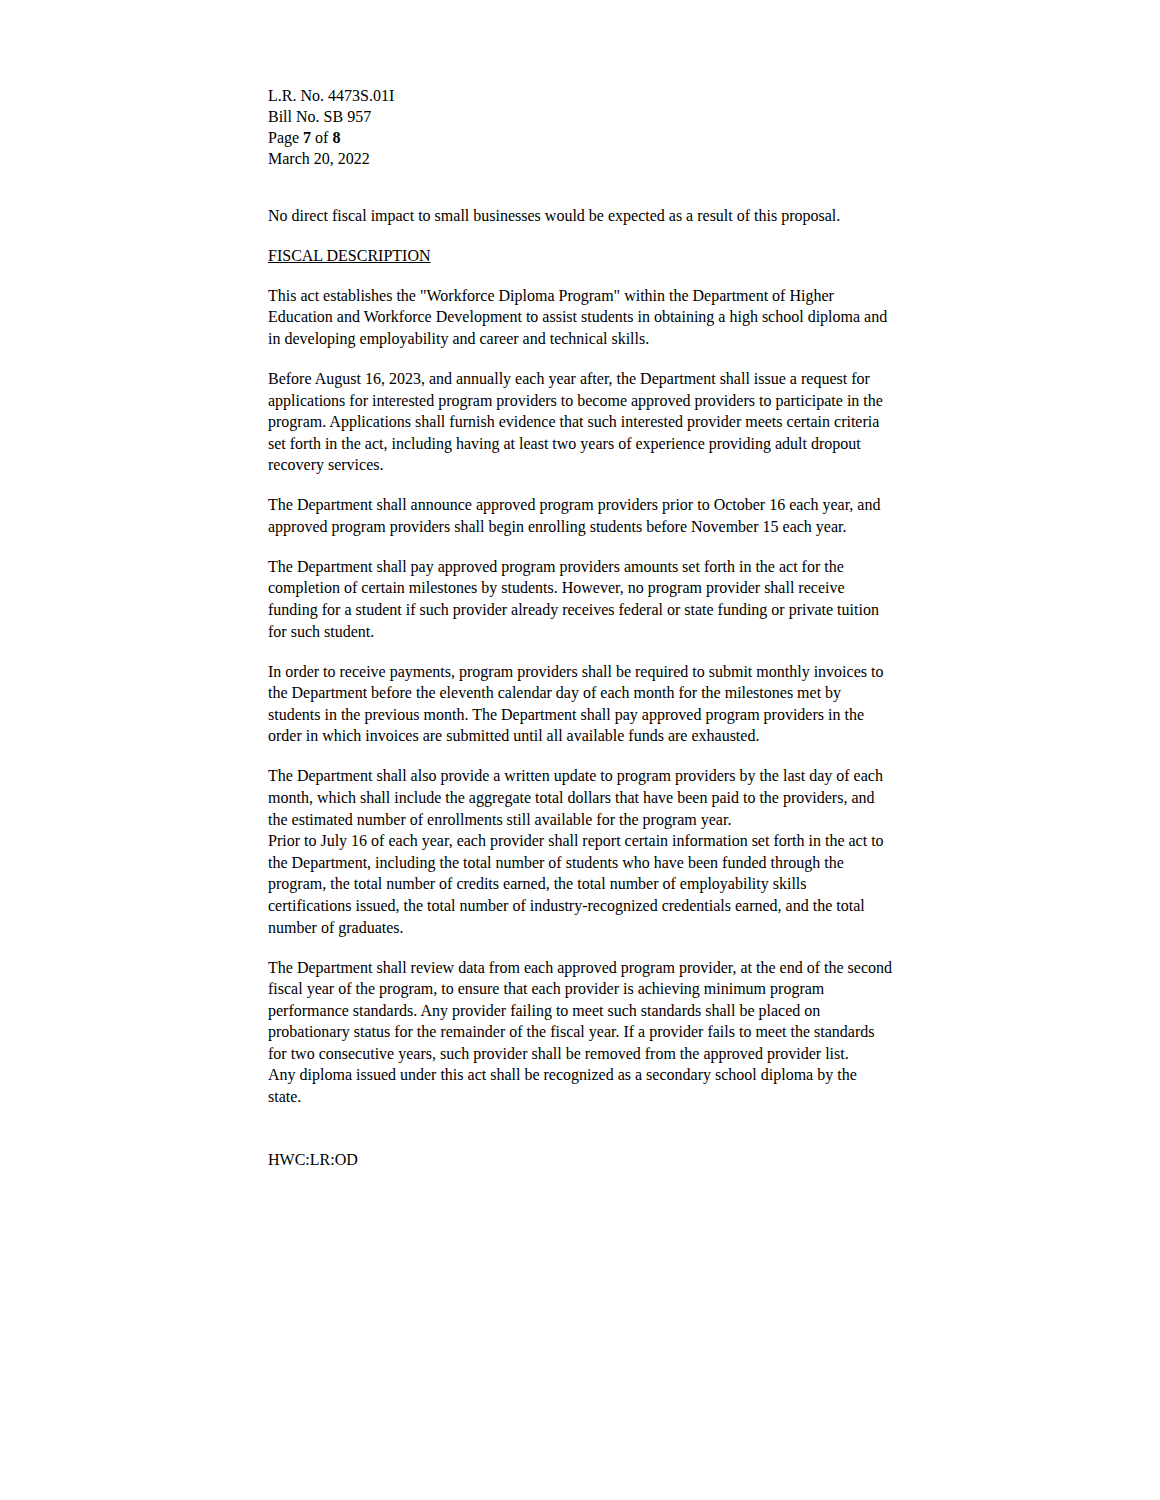L.R. No. 4473S.01I
Bill No. SB 957
Page 7 of 8
March 20, 2022
No direct fiscal impact to small businesses would be expected as a result of this proposal.
FISCAL DESCRIPTION
This act establishes the "Workforce Diploma Program" within the Department of Higher Education and Workforce Development to assist students in obtaining a high school diploma and in developing employability and career and technical skills.
Before August 16, 2023, and annually each year after, the Department shall issue a request for applications for interested program providers to become approved providers to participate in the program. Applications shall furnish evidence that such interested provider meets certain criteria set forth in the act, including having at least two years of experience providing adult dropout recovery services.
The Department shall announce approved program providers prior to October 16 each year, and approved program providers shall begin enrolling students before November 15 each year.
The Department shall pay approved program providers amounts set forth in the act for the completion of certain milestones by students. However, no program provider shall receive funding for a student if such provider already receives federal or state funding or private tuition for such student.
In order to receive payments, program providers shall be required to submit monthly invoices to the Department before the eleventh calendar day of each month for the milestones met by students in the previous month. The Department shall pay approved program providers in the order in which invoices are submitted until all available funds are exhausted.
The Department shall also provide a written update to program providers by the last day of each month, which shall include the aggregate total dollars that have been paid to the providers, and the estimated number of enrollments still available for the program year.
Prior to July 16 of each year, each provider shall report certain information set forth in the act to the Department, including the total number of students who have been funded through the program, the total number of credits earned, the total number of employability skills certifications issued, the total number of industry-recognized credentials earned, and the total number of graduates.
The Department shall review data from each approved program provider, at the end of the second fiscal year of the program, to ensure that each provider is achieving minimum program performance standards. Any provider failing to meet such standards shall be placed on probationary status for the remainder of the fiscal year. If a provider fails to meet the standards for two consecutive years, such provider shall be removed from the approved provider list.
Any diploma issued under this act shall be recognized as a secondary school diploma by the state.
HWC:LR:OD